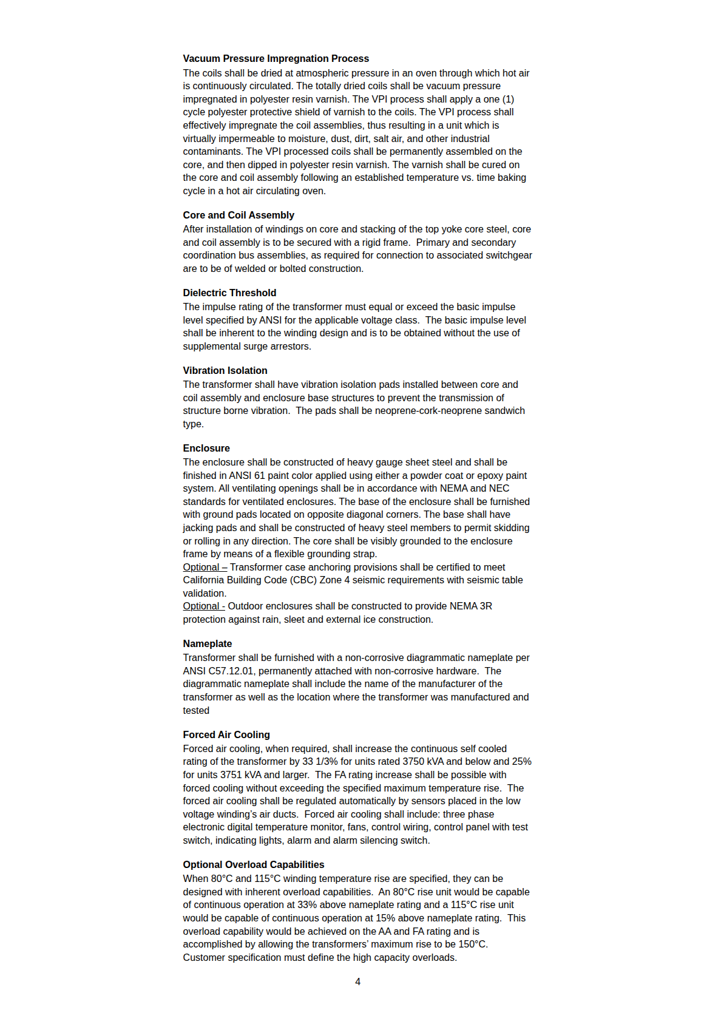Vacuum Pressure Impregnation Process
The coils shall be dried at atmospheric pressure in an oven through which hot air is continuously circulated. The totally dried coils shall be vacuum pressure impregnated in polyester resin varnish. The VPI process shall apply a one (1) cycle polyester protective shield of varnish to the coils. The VPI process shall effectively impregnate the coil assemblies, thus resulting in a unit which is virtually impermeable to moisture, dust, dirt, salt air, and other industrial contaminants. The VPI processed coils shall be permanently assembled on the core, and then dipped in polyester resin varnish. The varnish shall be cured on the core and coil assembly following an established temperature vs. time baking cycle in a hot air circulating oven.
Core and Coil Assembly
After installation of windings on core and stacking of the top yoke core steel, core and coil assembly is to be secured with a rigid frame. Primary and secondary coordination bus assemblies, as required for connection to associated switchgear are to be of welded or bolted construction.
Dielectric Threshold
The impulse rating of the transformer must equal or exceed the basic impulse level specified by ANSI for the applicable voltage class. The basic impulse level shall be inherent to the winding design and is to be obtained without the use of supplemental surge arrestors.
Vibration Isolation
The transformer shall have vibration isolation pads installed between core and coil assembly and enclosure base structures to prevent the transmission of structure borne vibration. The pads shall be neoprene-cork-neoprene sandwich type.
Enclosure
The enclosure shall be constructed of heavy gauge sheet steel and shall be finished in ANSI 61 paint color applied using either a powder coat or epoxy paint system. All ventilating openings shall be in accordance with NEMA and NEC standards for ventilated enclosures. The base of the enclosure shall be furnished with ground pads located on opposite diagonal corners. The base shall have jacking pads and shall be constructed of heavy steel members to permit skidding or rolling in any direction. The core shall be visibly grounded to the enclosure frame by means of a flexible grounding strap.
Optional – Transformer case anchoring provisions shall be certified to meet California Building Code (CBC) Zone 4 seismic requirements with seismic table validation.
Optional - Outdoor enclosures shall be constructed to provide NEMA 3R protection against rain, sleet and external ice construction.
Nameplate
Transformer shall be furnished with a non-corrosive diagrammatic nameplate per ANSI C57.12.01, permanently attached with non-corrosive hardware. The diagrammatic nameplate shall include the name of the manufacturer of the transformer as well as the location where the transformer was manufactured and tested
Forced Air Cooling
Forced air cooling, when required, shall increase the continuous self cooled rating of the transformer by 33 1/3% for units rated 3750 kVA and below and 25% for units 3751 kVA and larger. The FA rating increase shall be possible with forced cooling without exceeding the specified maximum temperature rise. The forced air cooling shall be regulated automatically by sensors placed in the low voltage winding’s air ducts. Forced air cooling shall include: three phase electronic digital temperature monitor, fans, control wiring, control panel with test switch, indicating lights, alarm and alarm silencing switch.
Optional Overload Capabilities
When 80°C and 115°C winding temperature rise are specified, they can be designed with inherent overload capabilities. An 80°C rise unit would be capable of continuous operation at 33% above nameplate rating and a 115°C rise unit would be capable of continuous operation at 15% above nameplate rating. This overload capability would be achieved on the AA and FA rating and is accomplished by allowing the transformers’ maximum rise to be 150°C. Customer specification must define the high capacity overloads.
4